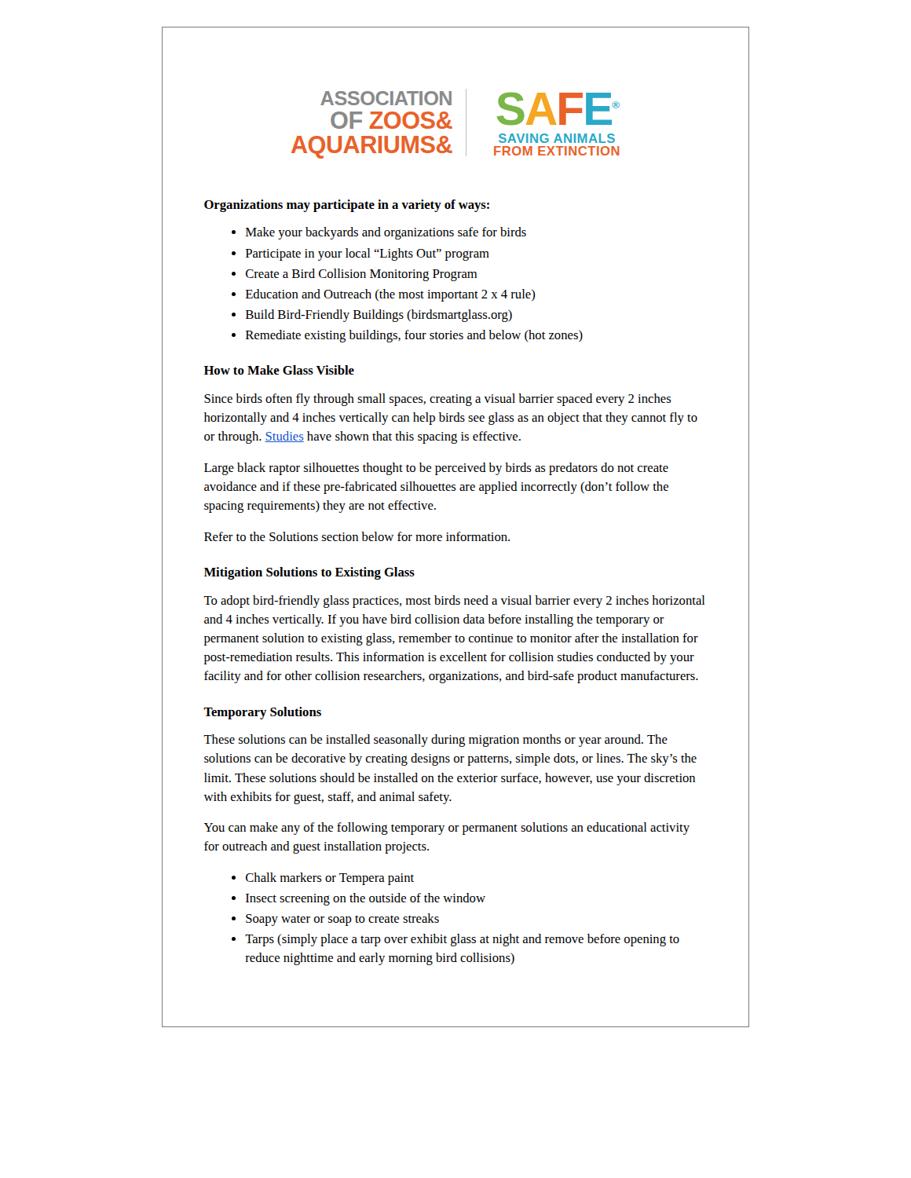ASSOCIATION OF ZOOS& AQUARIUMS&
SAFE® SAVING ANIMALS
FROM EXTINCTION
Organizations may participate in a variety of ways:
Make your backyards and organizations safe for birds
Participate in your local “Lights Out” program
Create a Bird Collision Monitoring Program
Education and Outreach (the most important 2 x 4 rule)
Build Bird-Friendly Buildings (birdsmartglass.org)
Remediate existing buildings, four stories and below (hot zones)
How to Make Glass Visible
Since birds often fly through small spaces, creating a visual barrier spaced every 2 inches horizontally and 4 inches vertically can help birds see glass as an object that they cannot fly to or through. Studies have shown that this spacing is effective.
Large black raptor silhouettes thought to be perceived by birds as predators do not create avoidance and if these pre-fabricated silhouettes are applied incorrectly (don’t follow the spacing requirements) they are not effective.
Refer to the Solutions section below for more information.
Mitigation Solutions to Existing Glass
To adopt bird-friendly glass practices, most birds need a visual barrier every 2 inches horizontal and 4 inches vertically. If you have bird collision data before installing the temporary or permanent solution to existing glass, remember to continue to monitor after the installation for post-remediation results. This information is excellent for collision studies conducted by your facility and for other collision researchers, organizations, and bird-safe product manufacturers.
Temporary Solutions
These solutions can be installed seasonally during migration months or year around. The solutions can be decorative by creating designs or patterns, simple dots, or lines. The sky’s the limit. These solutions should be installed on the exterior surface, however, use your discretion with exhibits for guest, staff, and animal safety.
You can make any of the following temporary or permanent solutions an educational activity for outreach and guest installation projects.
Chalk markers or Tempera paint
Insect screening on the outside of the window
Soapy water or soap to create streaks
Tarps (simply place a tarp over exhibit glass at night and remove before opening to reduce nighttime and early morning bird collisions)